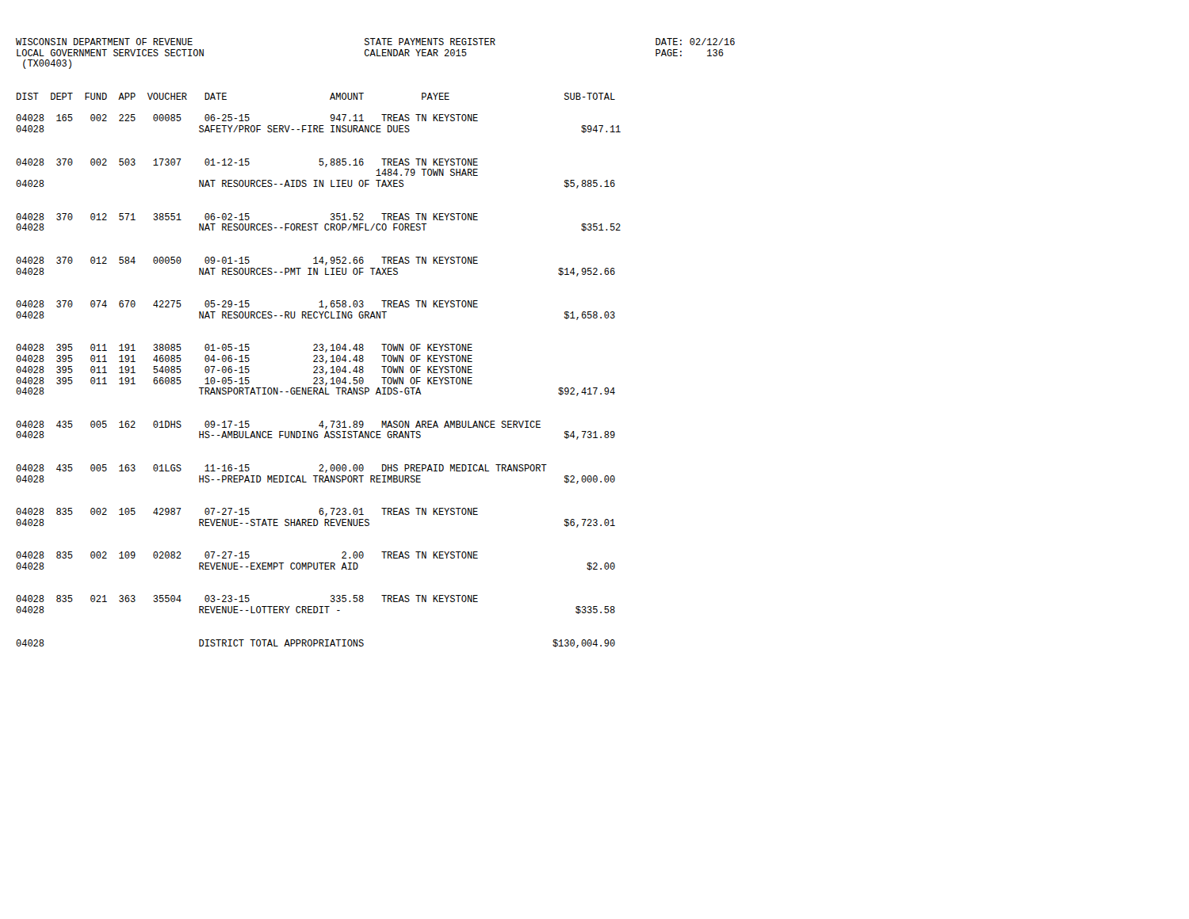WISCONSIN DEPARTMENT OF REVENUE STATE PAYMENTS REGISTER DATE: 02/12/16 LOCAL GOVERNMENT SERVICES SECTION CALENDAR YEAR 2015 PAGE: 136 (TX00403) DIST DEPT FUND APP VOUCHER DATE AMOUNT PAYEE SUB-TOTAL 04028 165 002 225 00085 06-25-15 947.11 TREAS TN KEYSTONE 04028 SAFETY/PROF SERV--FIRE INSURANCE DUES $947.11 04028 370 002 503 17307 01-12-15 5,885.16 TREAS TN KEYSTONE 1484.79 TOWN SHARE 04028 NAT RESOURCES--AIDS IN LIEU OF TAXES $5,885.16 04028 370 012 571 38551 06-02-15 351.52 TREAS TN KEYSTONE 04028 NAT RESOURCES--FOREST CROP/MFL/CO FOREST $351.52 04028 370 012 584 00050 09-01-15 14,952.66 TREAS TN KEYSTONE 04028 NAT RESOURCES--PMT IN LIEU OF TAXES $14,952.66 04028 370 074 670 42275 05-29-15 1,658.03 TREAS TN KEYSTONE 04028 NAT RESOURCES--RU RECYCLING GRANT $1,658.03 04028 395 011 191 38085 01-05-15 23,104.48 TOWN OF KEYSTONE 04028 395 011 191 46085 04-06-15 23,104.48 TOWN OF KEYSTONE 04028 395 011 191 54085 07-06-15 23,104.48 TOWN OF KEYSTONE 04028 395 011 191 66085 10-05-15 23,104.50 TOWN OF KEYSTONE 04028 TRANSPORTATION--GENERAL TRANSP AIDS-GTA $92,417.94 04028 435 005 162 01DHS 09-17-15 4,731.89 MASON AREA AMBULANCE SERVICE 04028 HS--AMBULANCE FUNDING ASSISTANCE GRANTS $4,731.89 04028 435 005 163 01LGS 11-16-15 2,000.00 DHS PREPAID MEDICAL TRANSPORT 04028 HS--PREPAID MEDICAL TRANSPORT REIMBURSE $2,000.00 04028 835 002 105 42987 07-27-15 6,723.01 TREAS TN KEYSTONE 04028 REVENUE--STATE SHARED REVENUES $6,723.01 04028 835 002 109 02082 07-27-15 2.00 TREAS TN KEYSTONE 04028 REVENUE--EXEMPT COMPUTER AID $2.00 04028 835 021 363 35504 03-23-15 335.58 TREAS TN KEYSTONE 04028 REVENUE--LOTTERY CREDIT - $335.58 04028 DISTRICT TOTAL APPROPRIATIONS $130,004.90